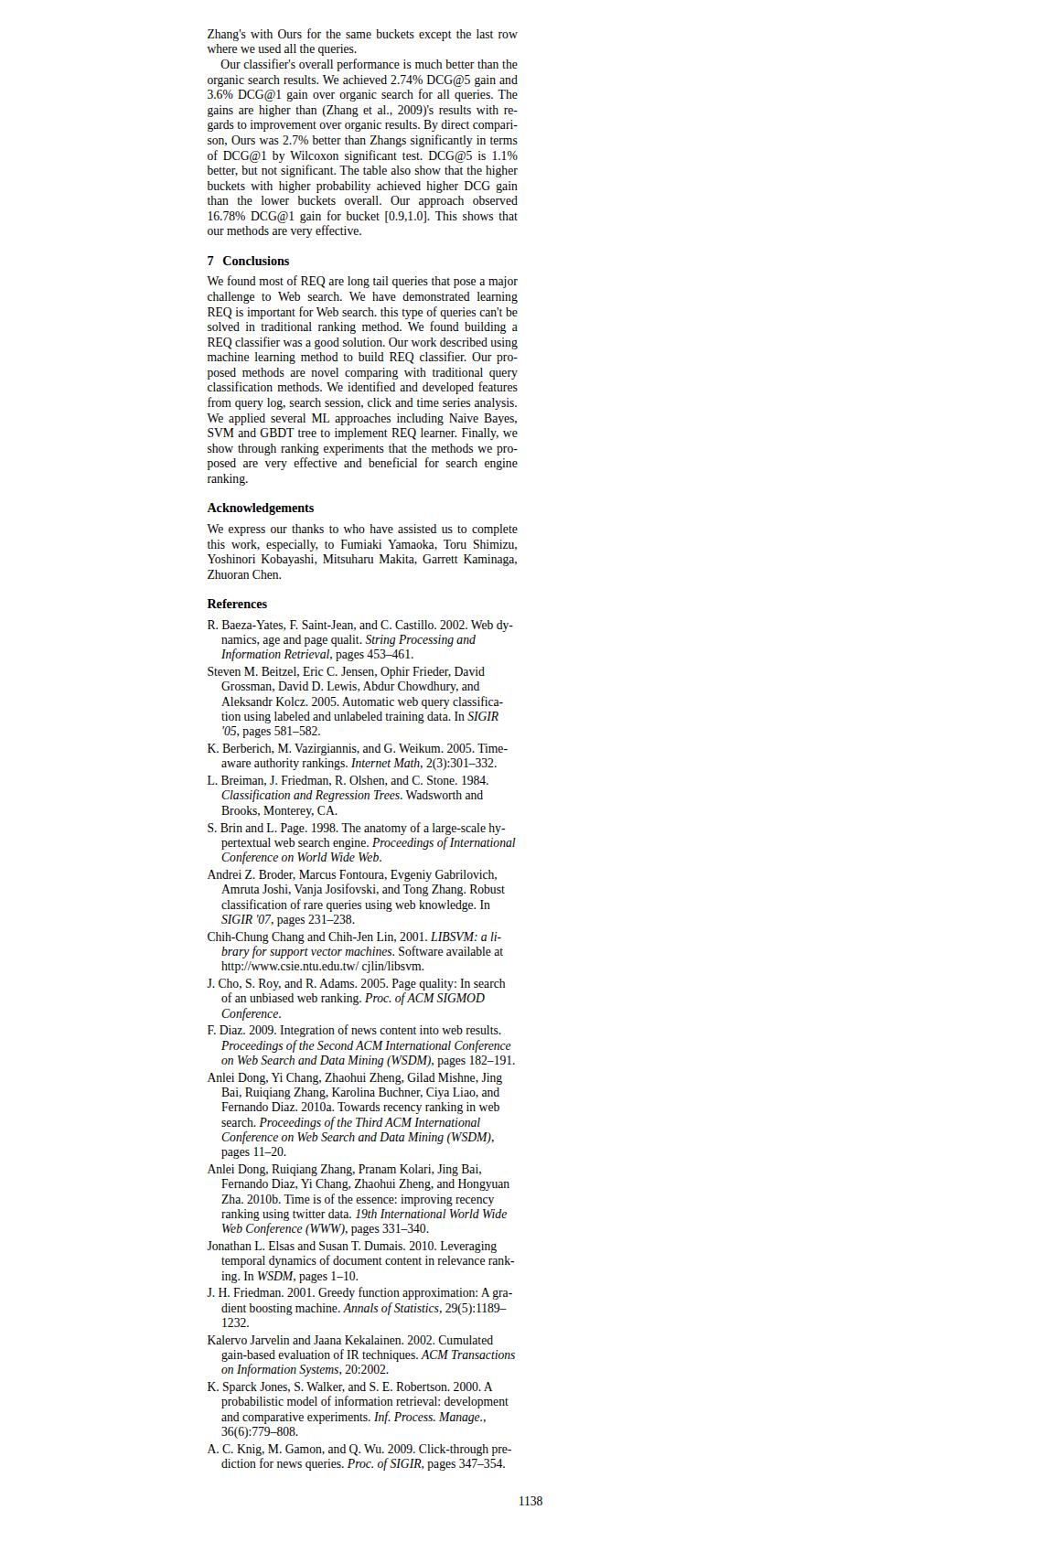Zhang's with Ours for the same buckets except the last row where we used all the queries.
Our classifier's overall performance is much better than the organic search results. We achieved 2.74% DCG@5 gain and 3.6% DCG@1 gain over organic search for all queries. The gains are higher than (Zhang et al., 2009)'s results with regards to improvement over organic results. By direct comparison, Ours was 2.7% better than Zhangs significantly in terms of DCG@1 by Wilcoxon significant test. DCG@5 is 1.1% better, but not significant. The table also show that the higher buckets with higher probability achieved higher DCG gain than the lower buckets overall. Our approach observed 16.78% DCG@1 gain for bucket [0.9,1.0]. This shows that our methods are very effective.
7 Conclusions
We found most of REQ are long tail queries that pose a major challenge to Web search. We have demonstrated learning REQ is important for Web search. this type of queries can't be solved in traditional ranking method. We found building a REQ classifier was a good solution. Our work described using machine learning method to build REQ classifier. Our proposed methods are novel comparing with traditional query classification methods. We identified and developed features from query log, search session, click and time series analysis. We applied several ML approaches including Naive Bayes, SVM and GBDT tree to implement REQ learner. Finally, we show through ranking experiments that the methods we proposed are very effective and beneficial for search engine ranking.
Acknowledgements
We express our thanks to who have assisted us to complete this work, especially, to Fumiaki Yamaoka, Toru Shimizu, Yoshinori Kobayashi, Mitsuharu Makita, Garrett Kaminaga, Zhuoran Chen.
References
R. Baeza-Yates, F. Saint-Jean, and C. Castillo. 2002. Web dynamics, age and page qualit. String Processing and Information Retrieval, pages 453–461.
Steven M. Beitzel, Eric C. Jensen, Ophir Frieder, David Grossman, David D. Lewis, Abdur Chowdhury, and Aleksandr Kolcz. 2005. Automatic web query classification using labeled and unlabeled training data. In SIGIR '05, pages 581–582.
K. Berberich, M. Vazirgiannis, and G. Weikum. 2005. Time-aware authority rankings. Internet Math, 2(3):301–332.
L. Breiman, J. Friedman, R. Olshen, and C. Stone. 1984. Classification and Regression Trees. Wadsworth and Brooks, Monterey, CA.
S. Brin and L. Page. 1998. The anatomy of a large-scale hypertextual web search engine. Proceedings of International Conference on World Wide Web.
Andrei Z. Broder, Marcus Fontoura, Evgeniy Gabrilovich, Amruta Joshi, Vanja Josifovski, and Tong Zhang. Robust classification of rare queries using web knowledge. In SIGIR '07, pages 231–238.
Chih-Chung Chang and Chih-Jen Lin, 2001. LIBSVM: a library for support vector machines. Software available at http://www.csie.ntu.edu.tw/ cjlin/libsvm.
J. Cho, S. Roy, and R. Adams. 2005. Page quality: In search of an unbiased web ranking. Proc. of ACM SIGMOD Conference.
F. Diaz. 2009. Integration of news content into web results. Proceedings of the Second ACM International Conference on Web Search and Data Mining (WSDM), pages 182–191.
Anlei Dong, Yi Chang, Zhaohui Zheng, Gilad Mishne, Jing Bai, Ruiqiang Zhang, Karolina Buchner, Ciya Liao, and Fernando Diaz. 2010a. Towards recency ranking in web search. Proceedings of the Third ACM International Conference on Web Search and Data Mining (WSDM), pages 11–20.
Anlei Dong, Ruiqiang Zhang, Pranam Kolari, Jing Bai, Fernando Diaz, Yi Chang, Zhaohui Zheng, and Hongyuan Zha. 2010b. Time is of the essence: improving recency ranking using twitter data. 19th International World Wide Web Conference (WWW), pages 331–340.
Jonathan L. Elsas and Susan T. Dumais. 2010. Leveraging temporal dynamics of document content in relevance ranking. In WSDM, pages 1–10.
J. H. Friedman. 2001. Greedy function approximation: A gradient boosting machine. Annals of Statistics, 29(5):1189–1232.
Kalervo Jarvelin and Jaana Kekalainen. 2002. Cumulated gain-based evaluation of IR techniques. ACM Transactions on Information Systems, 20:2002.
K. Sparck Jones, S. Walker, and S. E. Robertson. 2000. A probabilistic model of information retrieval: development and comparative experiments. Inf. Process. Manage., 36(6):779–808.
A. C. Knig, M. Gamon, and Q. Wu. 2009. Click-through prediction for news queries. Proc. of SIGIR, pages 347–354.
1138